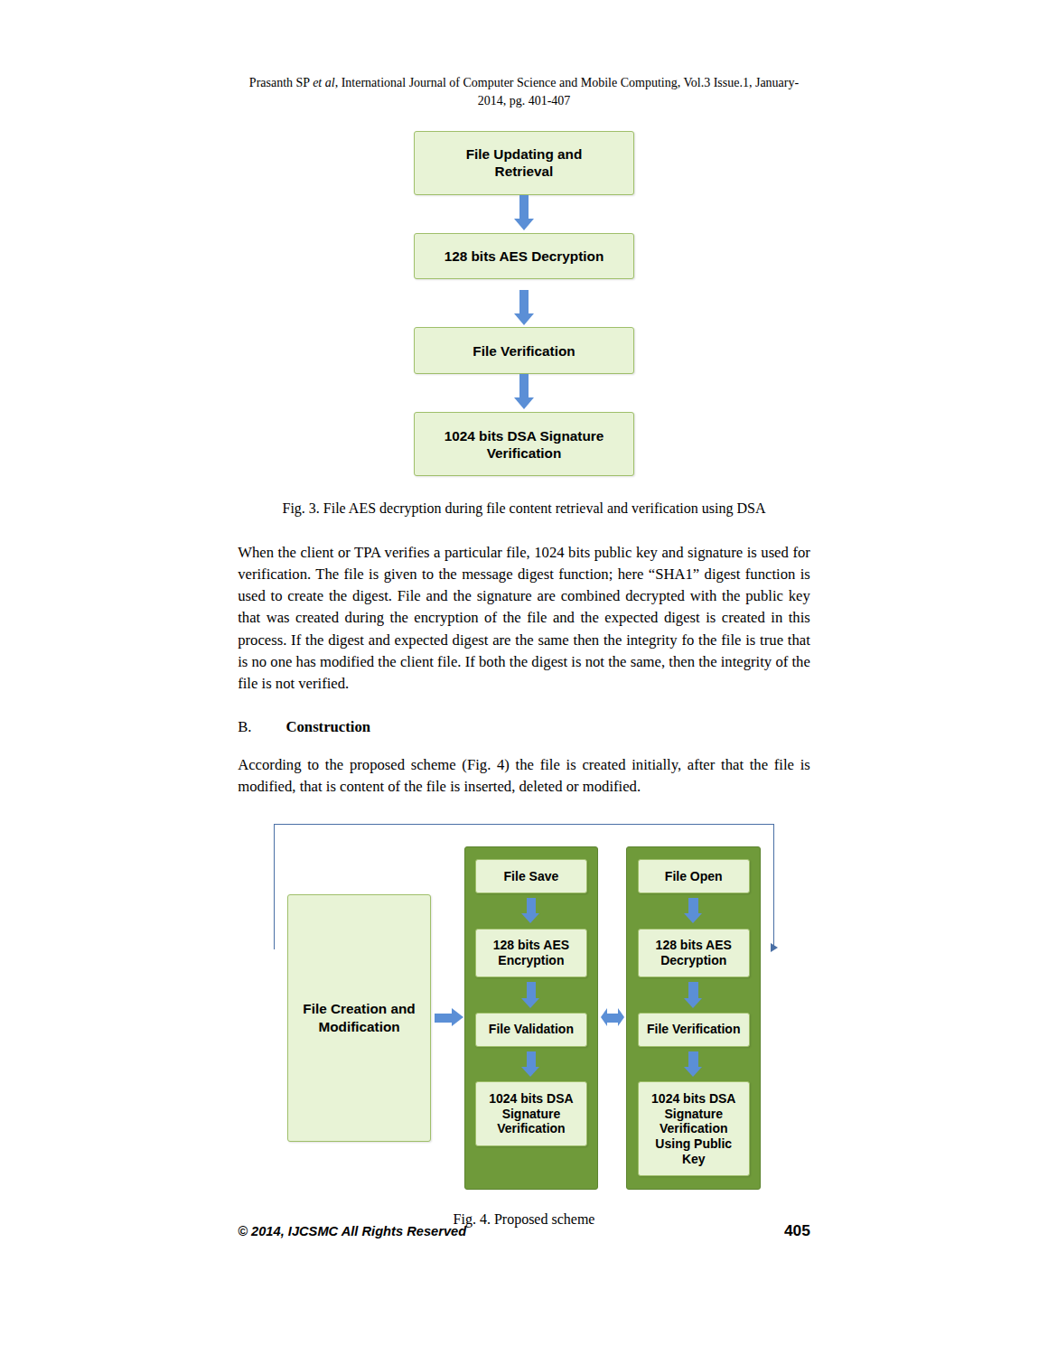Prasanth SP et al, International Journal of Computer Science and Mobile Computing, Vol.3 Issue.1, January- 2014, pg. 401-407
File Updating and
Retrieval
128 bits AES Decryption
File Verification
1024 bits DSA Signature
Verification
Fig. 3. File AES decryption during file content retrieval and verification using DSA
When the client or TPA verifies a particular file, 1024 bits public key and signature is used for verification. The file is given to the message digest function; here “SHA1” digest function is used to create the digest. File and the signature are combined decrypted with the public key that was created during the encryption of the file and the expected digest is created in this process. If the digest and expected digest are the same then the integrity fo the file is true that is no one has modified the client file. If both the digest is not the same, then the integrity of the file is not verified.
B. Construction
According to the proposed scheme (Fig. 4) the file is created initially, after that the file is modified, that is content of the file is inserted, deleted or modified.
File Creation and
Modification
File Save
128 bits AES
Encryption
File Validation
1024 bits DSA
Signature
Verification
File Open
128 bits AES
Decryption
File Verification
1024 bits DSA
Signature Verification
Using Public Key
Fig. 4. Proposed scheme
© 2014, IJCSMC All Rights Reserved
405